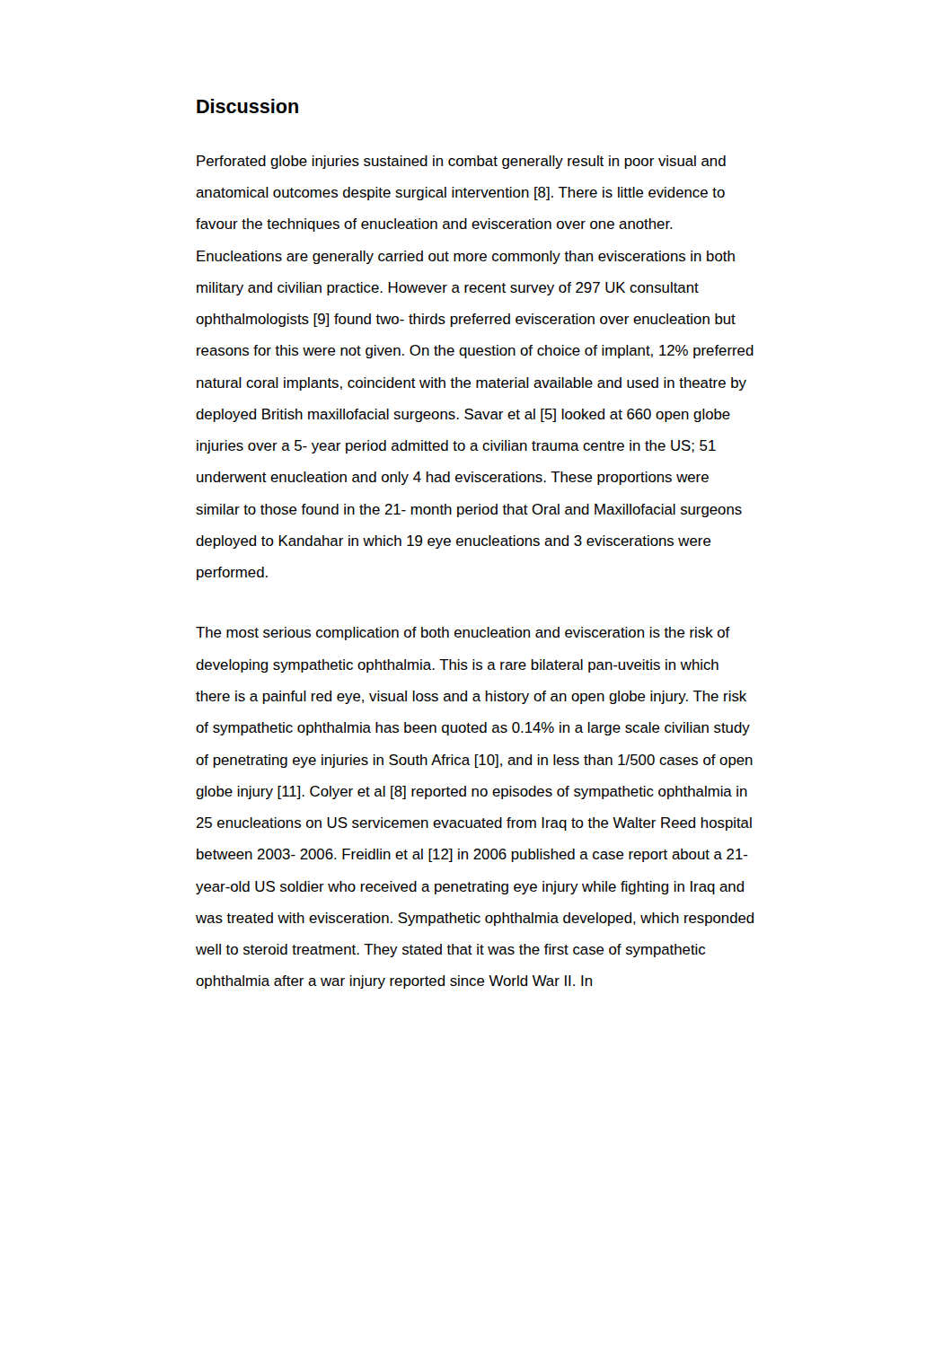Discussion
Perforated globe injuries sustained in combat generally result in poor visual and anatomical outcomes despite surgical intervention [8]. There is little evidence to favour the techniques of enucleation and evisceration over one another. Enucleations are generally carried out more commonly than eviscerations in both military and civilian practice. However a recent survey of 297 UK consultant ophthalmologists [9] found two- thirds preferred evisceration over enucleation but reasons for this were not given. On the question of choice of implant, 12% preferred natural coral implants, coincident with the material available and used in theatre by deployed British maxillofacial surgeons. Savar et al [5] looked at 660 open globe injuries over a 5- year period admitted to a civilian trauma centre in the US; 51 underwent enucleation and only 4 had eviscerations. These proportions were similar to those found in the 21- month period that Oral and Maxillofacial surgeons deployed to Kandahar in which 19 eye enucleations and 3 eviscerations were performed.
The most serious complication of both enucleation and evisceration is the risk of developing sympathetic ophthalmia. This is a rare bilateral pan-uveitis in which there is a painful red eye, visual loss and a history of an open globe injury. The risk of sympathetic ophthalmia has been quoted as 0.14% in a large scale civilian study of penetrating eye injuries in South Africa [10], and in less than 1/500 cases of open globe injury [11]. Colyer et al [8] reported no episodes of sympathetic ophthalmia in 25 enucleations on US servicemen evacuated from Iraq to the Walter Reed hospital between 2003- 2006. Freidlin et al [12] in 2006 published a case report about a 21-year-old US soldier who received a penetrating eye injury while fighting in Iraq and was treated with evisceration. Sympathetic ophthalmia developed, which responded well to steroid treatment. They stated that it was the first case of sympathetic ophthalmia after a war injury reported since World War II. In